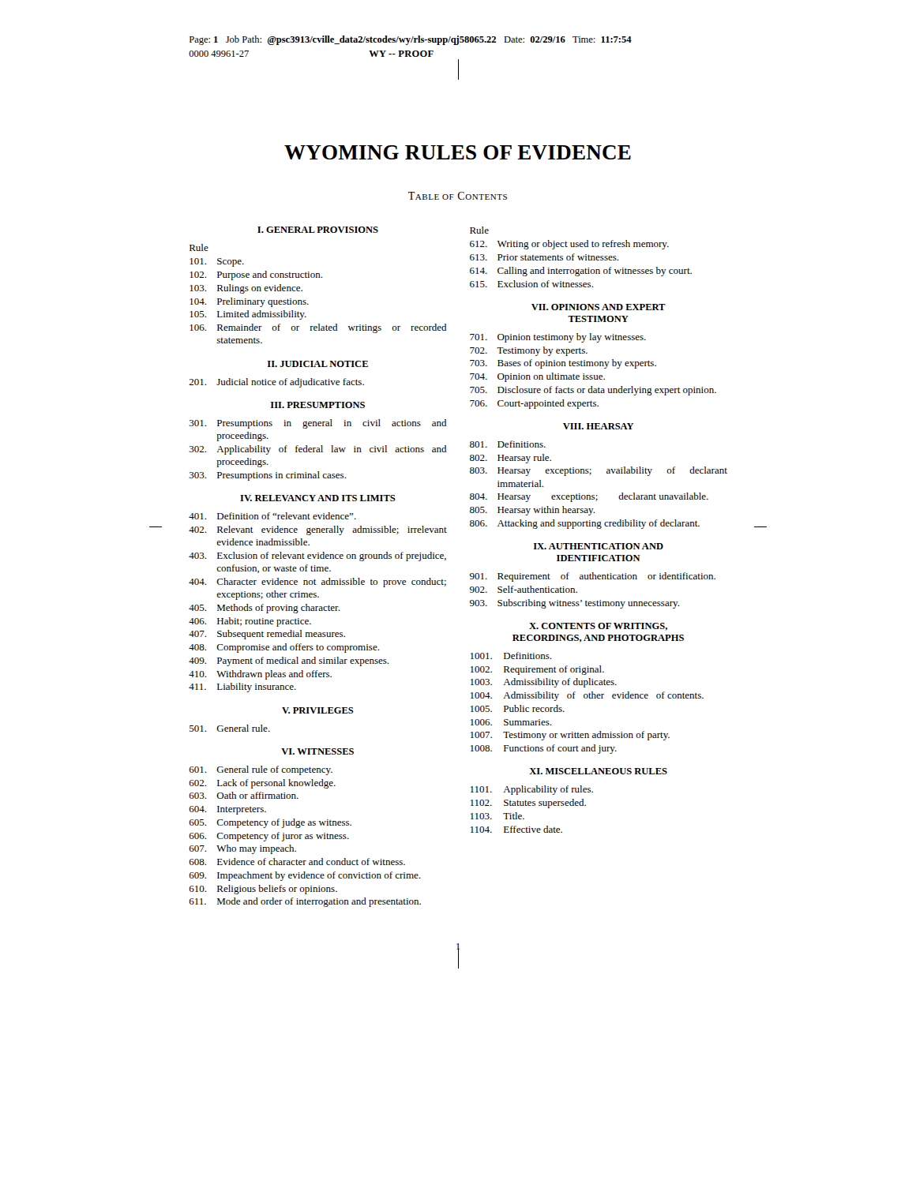Page: 1 Job Path: @psc3913/cville_data2/stcodes/wy/rls-supp/qj58065.22 Date: 02/29/16 Time: 11:7:54
0000 49961-27 WY -- PROOF
WYOMING RULES OF EVIDENCE
TABLE OF CONTENTS
I. GENERAL PROVISIONS
Rule
101. Scope.
102. Purpose and construction.
103. Rulings on evidence.
104. Preliminary questions.
105. Limited admissibility.
106. Remainder of or related writings or recorded statements.
II. JUDICIAL NOTICE
201. Judicial notice of adjudicative facts.
III. PRESUMPTIONS
301. Presumptions in general in civil actions and proceedings.
302. Applicability of federal law in civil actions and proceedings.
303. Presumptions in criminal cases.
IV. RELEVANCY AND ITS LIMITS
401. Definition of “relevant evidence”.
402. Relevant evidence generally admissible; irrelevant evidence inadmissible.
403. Exclusion of relevant evidence on grounds of prejudice, confusion, or waste of time.
404. Character evidence not admissible to prove conduct; exceptions; other crimes.
405. Methods of proving character.
406. Habit; routine practice.
407. Subsequent remedial measures.
408. Compromise and offers to compromise.
409. Payment of medical and similar expenses.
410. Withdrawn pleas and offers.
411. Liability insurance.
V. PRIVILEGES
501. General rule.
VI. WITNESSES
601. General rule of competency.
602. Lack of personal knowledge.
603. Oath or affirmation.
604. Interpreters.
605. Competency of judge as witness.
606. Competency of juror as witness.
607. Who may impeach.
608. Evidence of character and conduct of witness.
609. Impeachment by evidence of conviction of crime.
610. Religious beliefs or opinions.
611. Mode and order of interrogation and presentation.
Rule
612. Writing or object used to refresh memory.
613. Prior statements of witnesses.
614. Calling and interrogation of witnesses by court.
615. Exclusion of witnesses.
VII. OPINIONS AND EXPERT
TESTIMONY
701. Opinion testimony by lay witnesses.
702. Testimony by experts.
703. Bases of opinion testimony by experts.
704. Opinion on ultimate issue.
705. Disclosure of facts or data underlying expert opinion.
706. Court-appointed experts.
VIII. HEARSAY
801. Definitions.
802. Hearsay rule.
803. Hearsay exceptions; availability of declarant immaterial.
804. Hearsay exceptions; declarant unavailable.
805. Hearsay within hearsay.
806. Attacking and supporting credibility of declarant.
IX. AUTHENTICATION AND
IDENTIFICATION
901. Requirement of authentication or identification.
902. Self-authentication.
903. Subscribing witness’ testimony unnecessary.
X. CONTENTS OF WRITINGS,
RECORDINGS, AND PHOTOGRAPHS
1001. Definitions.
1002. Requirement of original.
1003. Admissibility of duplicates.
1004. Admissibility of other evidence of contents.
1005. Public records.
1006. Summaries.
1007. Testimony or written admission of party.
1008. Functions of court and jury.
XI. MISCELLANEOUS RULES
1101. Applicability of rules.
1102. Statutes superseded.
1103. Title.
1104. Effective date.
1